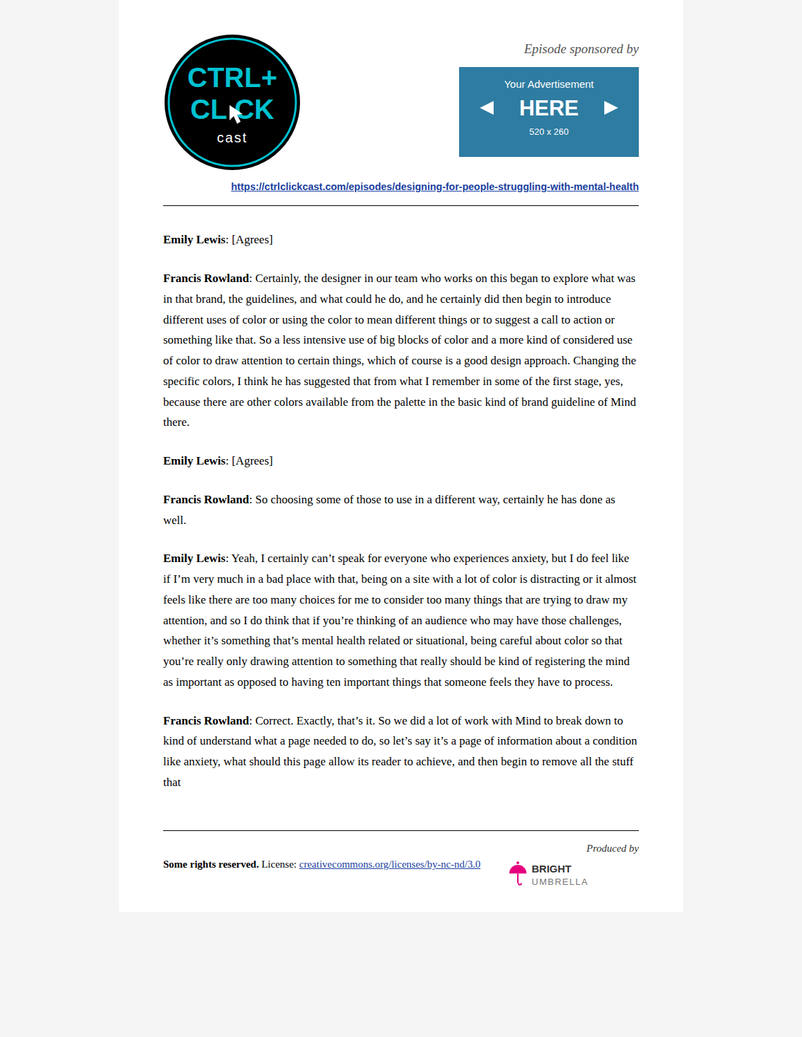Episode sponsored by
https://ctrlclickcast.com/episodes/designing-for-people-struggling-with-mental-health
Emily Lewis: [Agrees]
Francis Rowland: Certainly, the designer in our team who works on this began to explore what was in that brand, the guidelines, and what could he do, and he certainly did then begin to introduce different uses of color or using the color to mean different things or to suggest a call to action or something like that. So a less intensive use of big blocks of color and a more kind of considered use of color to draw attention to certain things, which of course is a good design approach. Changing the specific colors, I think he has suggested that from what I remember in some of the first stage, yes, because there are other colors available from the palette in the basic kind of brand guideline of Mind there.
Emily Lewis: [Agrees]
Francis Rowland: So choosing some of those to use in a different way, certainly he has done as well.
Emily Lewis: Yeah, I certainly can’t speak for everyone who experiences anxiety, but I do feel like if I’m very much in a bad place with that, being on a site with a lot of color is distracting or it almost feels like there are too many choices for me to consider too many things that are trying to draw my attention, and so I do think that if you’re thinking of an audience who may have those challenges, whether it’s something that’s mental health related or situational, being careful about color so that you’re really only drawing attention to something that really should be kind of registering the mind as important as opposed to having ten important things that someone feels they have to process.
Francis Rowland: Correct. Exactly, that’s it. So we did a lot of work with Mind to break down to kind of understand what a page needed to do, so let’s say it’s a page of information about a condition like anxiety, what should this page allow its reader to achieve, and then begin to remove all the stuff that
Some rights reserved. License: creativecommons.org/licenses/by-nc-nd/3.0
Produced by